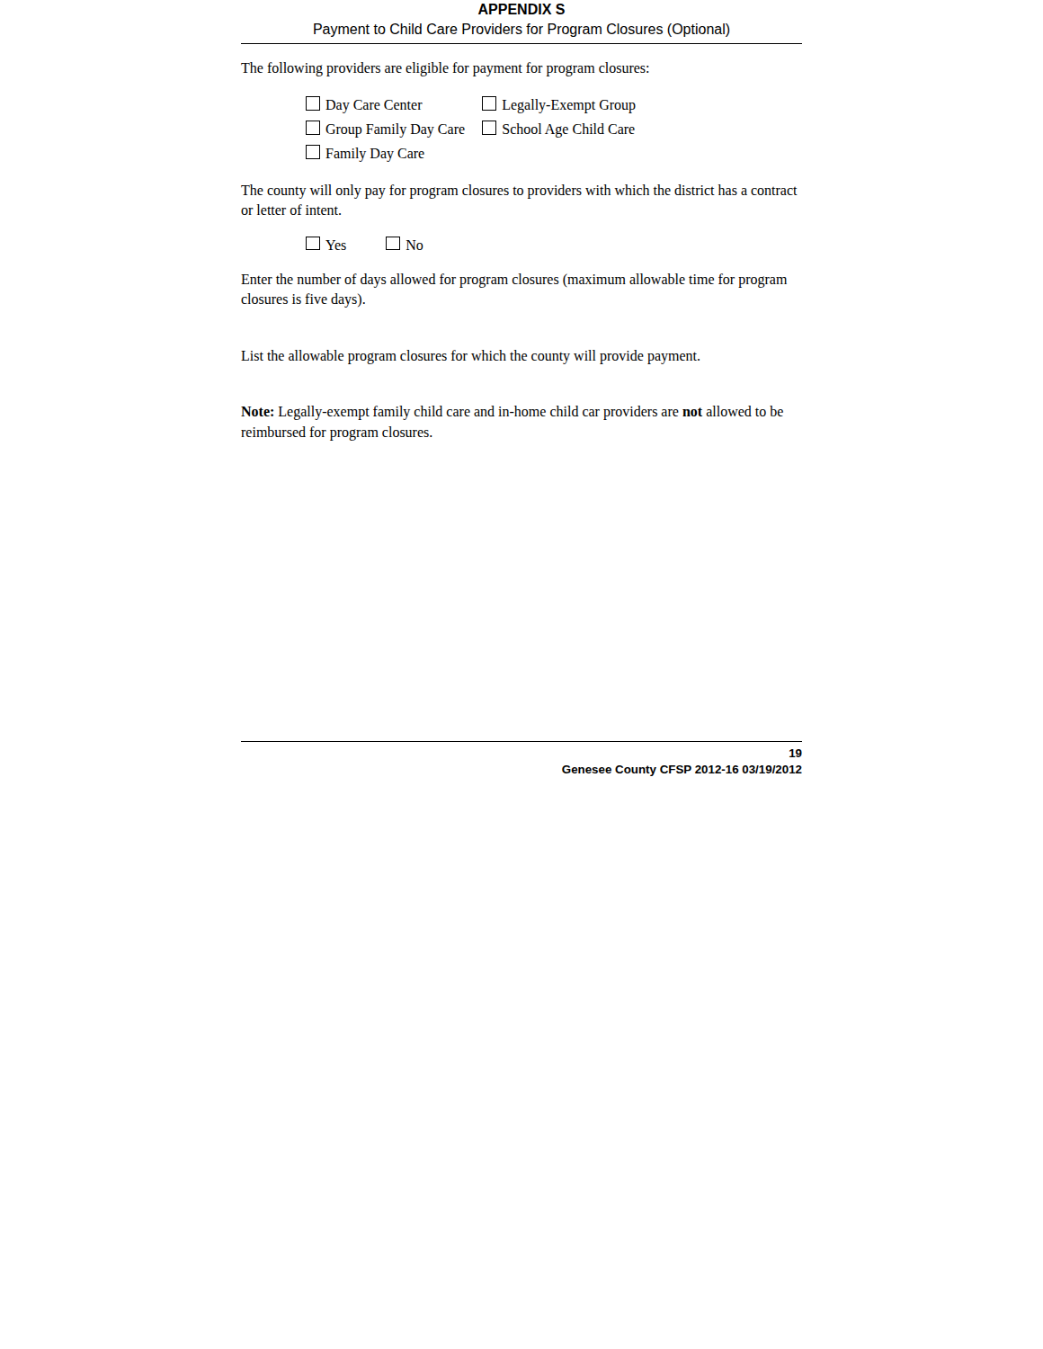APPENDIX S
Payment to Child Care Providers for Program Closures (Optional)
The following providers are eligible for payment for program closures:
| Day Care Center | Legally-Exempt Group |
| Group Family Day Care | School Age Child Care |
| Family Day Care | |
The county will only pay for program closures to providers with which the district has a contract or letter of intent.
Yes No
Enter the number of days allowed for program closures (maximum allowable time for program closures is five days).
List the allowable program closures for which the county will provide payment.
Note: Legally-exempt family child care and in-home child car providers are not allowed to be reimbursed for program closures.
19
Genesee County CFSP 2012-16 03/19/2012